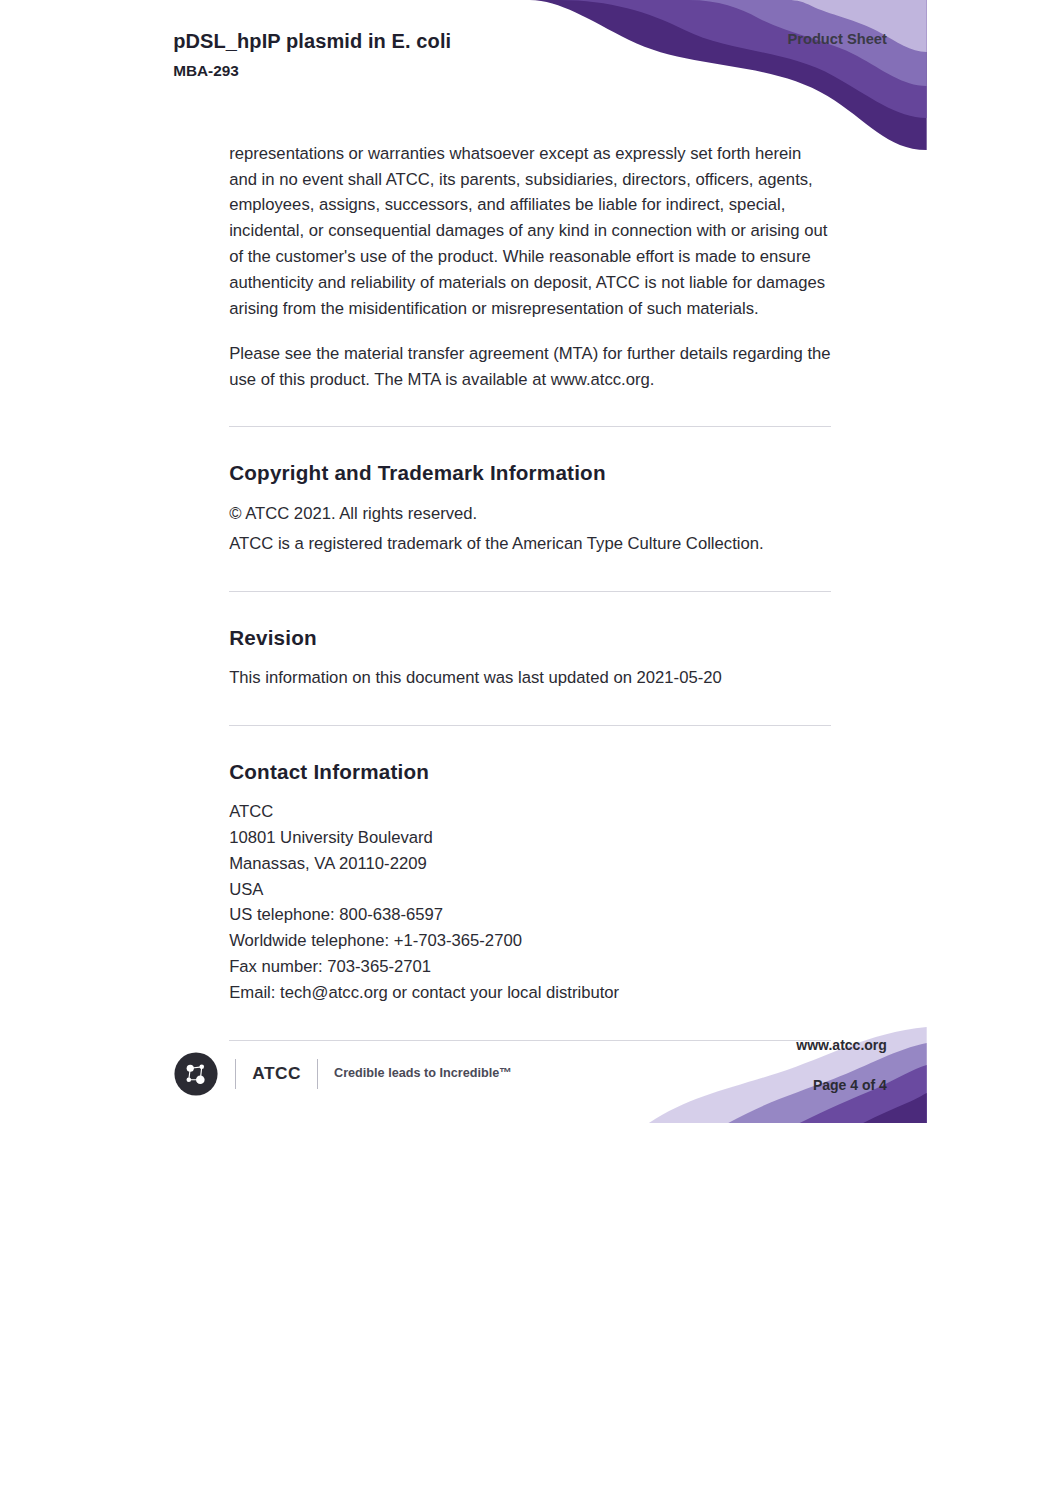pDSL_hpIP plasmid in E. coli
MBA-293
Product Sheet
representations or warranties whatsoever except as expressly set forth herein and in no event shall ATCC, its parents, subsidiaries, directors, officers, agents, employees, assigns, successors, and affiliates be liable for indirect, special, incidental, or consequential damages of any kind in connection with or arising out of the customer's use of the product. While reasonable effort is made to ensure authenticity and reliability of materials on deposit, ATCC is not liable for damages arising from the misidentification or misrepresentation of such materials.
Please see the material transfer agreement (MTA) for further details regarding the use of this product. The MTA is available at www.atcc.org.
Copyright and Trademark Information
© ATCC 2021. All rights reserved.
ATCC is a registered trademark of the American Type Culture Collection.
Revision
This information on this document was last updated on 2021-05-20
Contact Information
ATCC
10801 University Boulevard
Manassas, VA 20110-2209
USA
US telephone: 800-638-6597
Worldwide telephone: +1-703-365-2700
Fax number: 703-365-2701
Email: tech@atcc.org or contact your local distributor
ATCC
Credible leads to Incredible™
www.atcc.org
Page 4 of 4